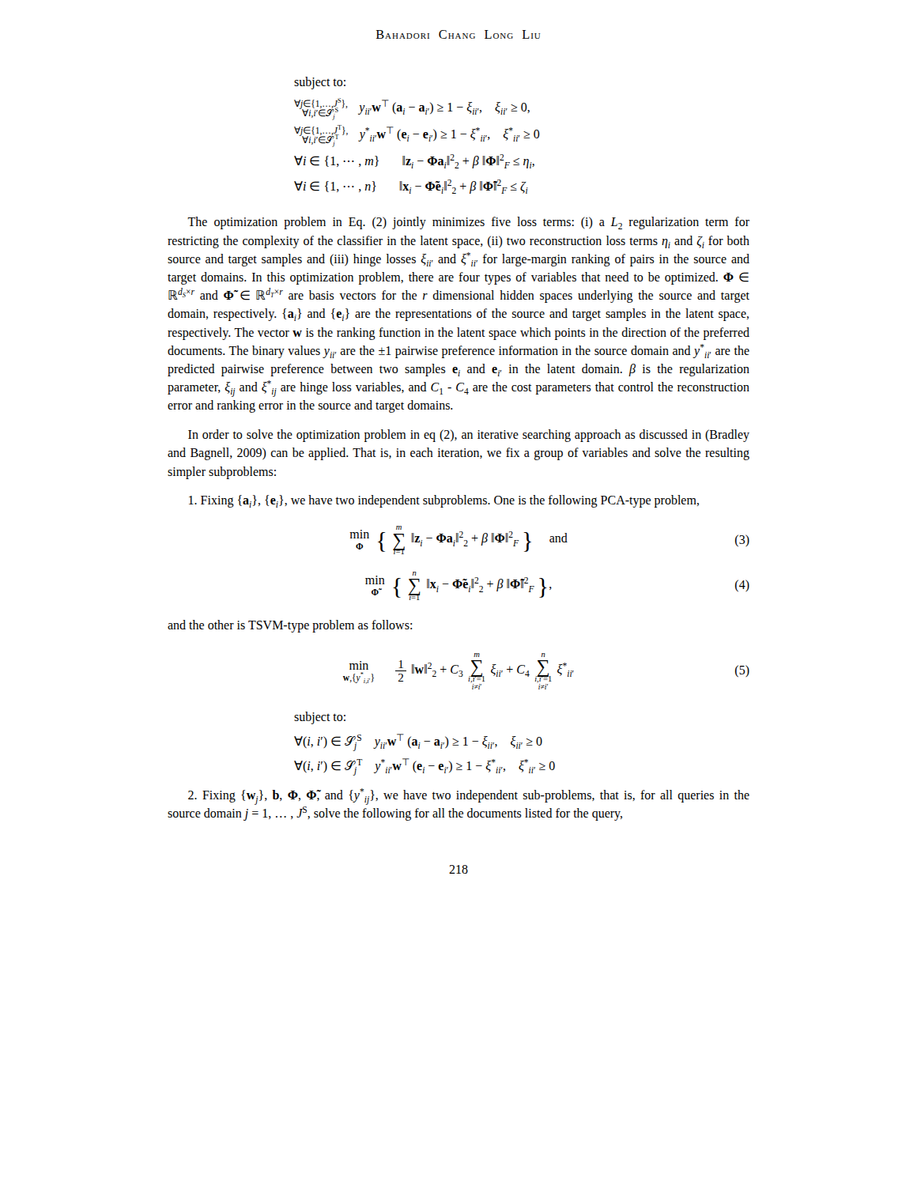Bahadori Chang Long Liu
subject to:
∀j∈{1,…,JS}, ∀i,i′∈𝒮jS yii′w⊤ (ai − ai′) ≥ 1 − ξii′, ξii′ ≥ 0, ∀j∈{1,…,JT}, ∀i,i′∈𝒮jT y*ii′w⊤ (ei − ei′) ≥ 1 − ξ*ii′, ξ*ii′ ≥ 0 ∀i ∈ {1, ⋯ , m} ‖zi − Φai‖22 + β ‖Φ‖2F ≤ ηi, ∀i ∈ {1, ⋯ , n} ‖xi − Φ̃ei‖22 + β ‖Φ̃‖2F ≤ ζi
The optimization problem in Eq. (2) jointly minimizes five loss terms: (i) a L2 regularization term for restricting the complexity of the classifier in the latent space, (ii) two reconstruction loss terms ηi and ζi for both source and target samples and (iii) hinge losses ξii′ and ξ*ii′ for large-margin ranking of pairs in the source and target domains. In this optimization problem, there are four types of variables that need to be optimized. Φ ∈ ℝdS×r and Φ̃ ∈ ℝdT×r are basis vectors for the r dimensional hidden spaces underlying the source and target domain, respectively. {ai} and {ei} are the representations of the source and target samples in the latent space, respectively. The vector w is the ranking function in the latent space which points in the direction of the preferred documents. The binary values yii′ are the ±1 pairwise preference information in the source domain and y*ii′ are the predicted pairwise preference between two samples ei and ei′ in the latent domain. β is the regularization parameter, ξij and ξ*ij are hinge loss variables, and C1 - C4 are the cost parameters that control the reconstruction error and ranking error in the source and target domains.
In order to solve the optimization problem in eq (2), an iterative searching approach as discussed in (Bradley and Bagnell, 2009) can be applied. That is, in each iteration, we fix a group of variables and solve the resulting simpler subproblems:
1. Fixing {ai}, {ei}, we have two independent subproblems. One is the following PCA-type problem,
min Φ { m ∑ i=1 ‖zi − Φai‖22 + β ‖Φ‖2F } and
(3)
min Φ̃ { n ∑ i=1 ‖xi − Φ̃ei‖22 + β ‖Φ̃‖2F },
(4)
and the other is TSVM-type problem as follows:
min w,{y*i,i′} 12 ‖w‖22 + C3 m ∑ i,i′=1 i≠i′ ξii′ + C4 n ∑ i,i′=1 i≠i′ ξ*ii′
(5)
subject to:
∀(i, i′) ∈ 𝒮jS yii′w⊤ (ai − ai′) ≥ 1 − ξii′, ξii′ ≥ 0 ∀(i, i′) ∈ 𝒮jT y*ii′w⊤ (ei − ei′) ≥ 1 − ξ*ii′, ξ*ii′ ≥ 0
2. Fixing {wj}, b, Φ, Φ̃, and {y*ij}, we have two independent sub-problems, that is, for all queries in the source domain j = 1, … , JS, solve the following for all the documents listed for the query,
218